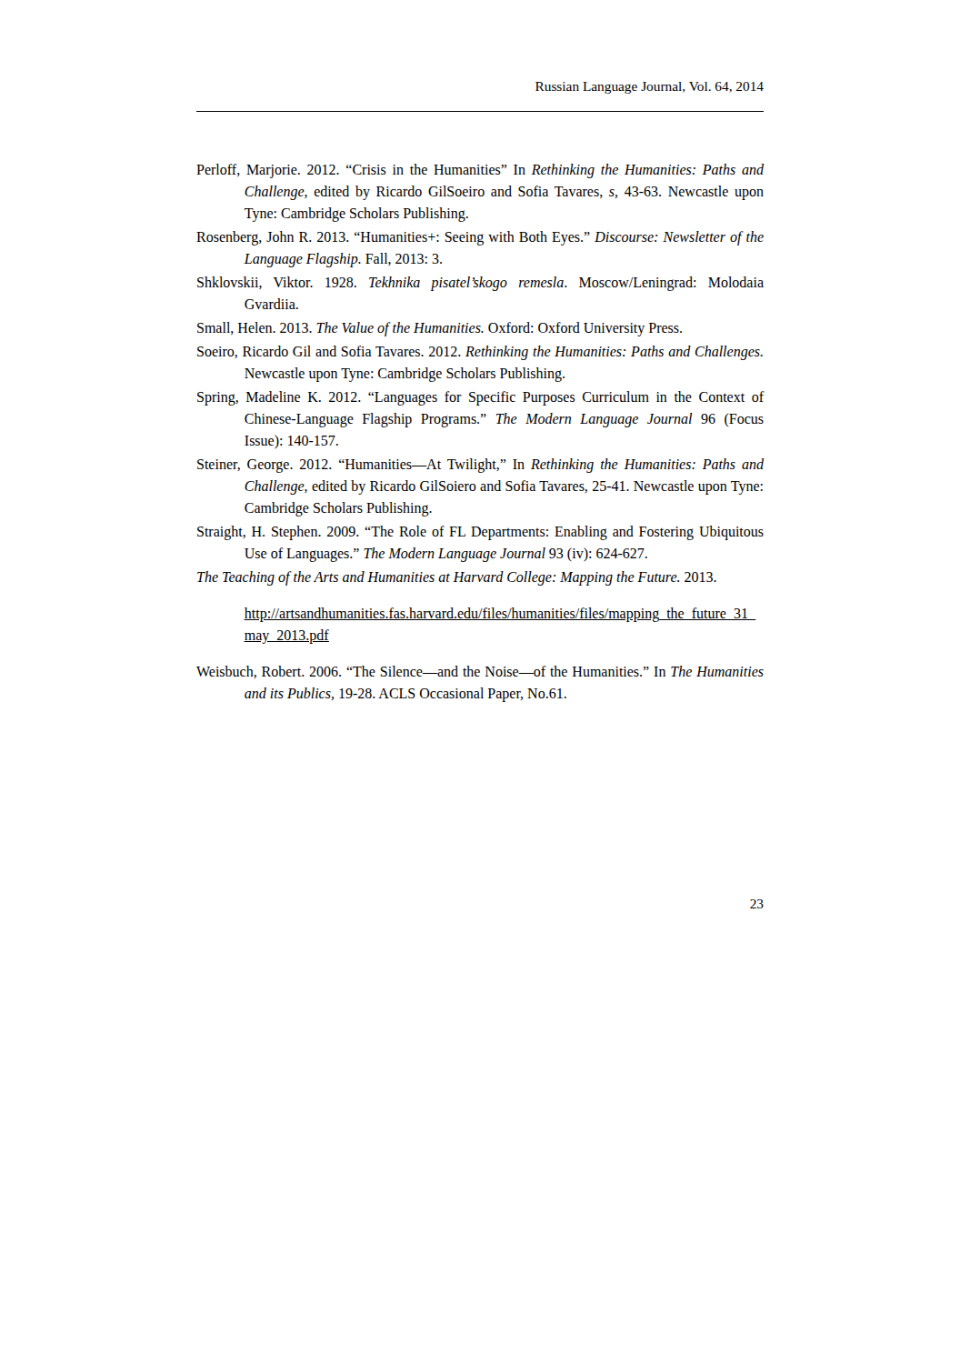Russian Language Journal, Vol. 64, 2014
Perloff, Marjorie. 2012. “Crisis in the Humanities” In Rethinking the Humanities: Paths and Challenge, edited by Ricardo GilSoeiro and Sofia Tavares, s, 43-63. Newcastle upon Tyne: Cambridge Scholars Publishing.
Rosenberg, John R. 2013. “Humanities+: Seeing with Both Eyes.” Discourse: Newsletter of the Language Flagship. Fall, 2013: 3.
Shklovskii, Viktor. 1928. Tekhnika pisatel’skogo remesla. Moscow/Leningrad: Molodaia Gvardiia.
Small, Helen. 2013. The Value of the Humanities. Oxford: Oxford University Press.
Soeiro, Ricardo Gil and Sofia Tavares. 2012. Rethinking the Humanities: Paths and Challenges. Newcastle upon Tyne: Cambridge Scholars Publishing.
Spring, Madeline K. 2012. “Languages for Specific Purposes Curriculum in the Context of Chinese-Language Flagship Programs.” The Modern Language Journal 96 (Focus Issue): 140-157.
Steiner, George. 2012. “Humanities—At Twilight,” In Rethinking the Humanities: Paths and Challenge, edited by Ricardo GilSoiero and Sofia Tavares, 25-41. Newcastle upon Tyne: Cambridge Scholars Publishing.
Straight, H. Stephen. 2009. “The Role of FL Departments: Enabling and Fostering Ubiquitous Use of Languages.” The Modern Language Journal 93 (iv): 624-627.
The Teaching of the Arts and Humanities at Harvard College: Mapping the Future. 2013.
http://artsandhumanities.fas.harvard.edu/files/humanities/files/mapping_the_future_31_may_2013.pdf
Weisbuch, Robert. 2006. “The Silence—and the Noise—of the Humanities.” In The Humanities and its Publics, 19-28. ACLS Occasional Paper, No.61.
23